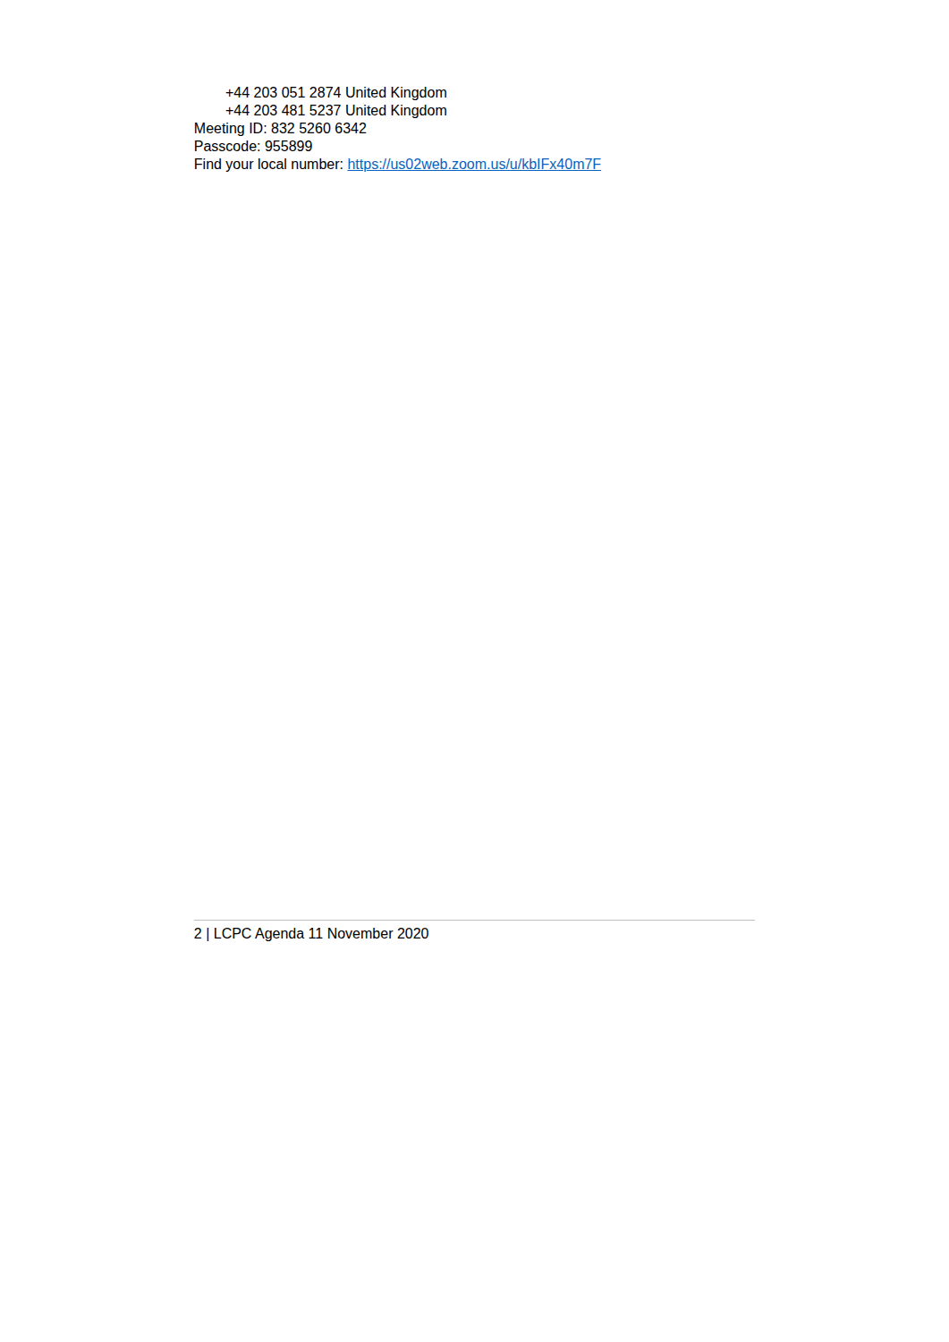+44 203 051 2874 United Kingdom
+44 203 481 5237 United Kingdom
Meeting ID: 832 5260 6342
Passcode: 955899
Find your local number: https://us02web.zoom.us/u/kbIFx40m7F
2 | LCPC Agenda 11 November 2020